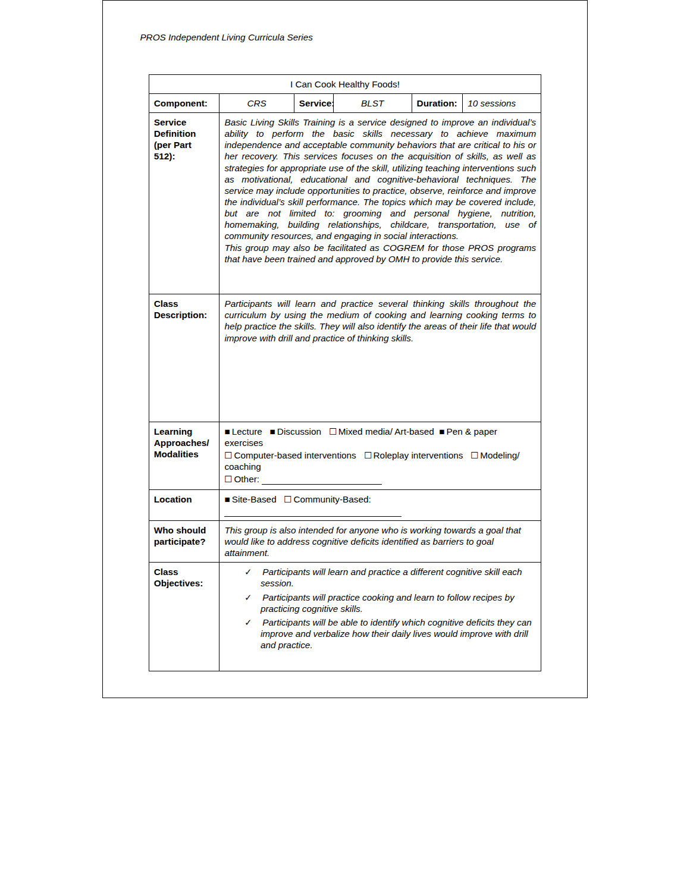PROS Independent Living Curricula Series
| I Can Cook Healthy Foods! |
| Component: | CRS | Service: | BLST | Duration: | 10 sessions |
| Service Definition (per Part 512): | Basic Living Skills Training is a service designed to improve an individual’s ability to perform the basic skills necessary to achieve maximum independence and acceptable community behaviors that are critical to his or her recovery. This services focuses on the acquisition of skills, as well as strategies for appropriate use of the skill, utilizing teaching interventions such as motivational, educational and cognitive-behavioral techniques. The service may include opportunities to practice, observe, reinforce and improve the individual’s skill performance. The topics which may be covered include, but are not limited to: grooming and personal hygiene, nutrition, homemaking, building relationships, childcare, transportation, use of community resources, and engaging in social interactions. This group may also be facilitated as COGREM for those PROS programs that have been trained and approved by OMH to provide this service. |
| Class Description: | Participants will learn and practice several thinking skills throughout the curriculum by using the medium of cooking and learning cooking terms to help practice the skills. They will also identify the areas of their life that would improve with drill and practice of thinking skills. |
| Learning Approaches/ Modalities | Lecture Discussion Mixed media/ Art-based Pen & paper exercises Computer-based interventions Roleplay interventions Modeling/ coaching Other: |
| Location | Site-Based Community-Based: |
| Who should participate? | This group is also intended for anyone who is working towards a goal that would like to address cognitive deficits identified as barriers to goal attainment. |
| Class Objectives: | Participants will learn and practice a different cognitive skill each session. Participants will practice cooking and learn to follow recipes by practicing cognitive skills. Participants will be able to identify which cognitive deficits they can improve and verbalize how their daily lives would improve with drill and practice. |